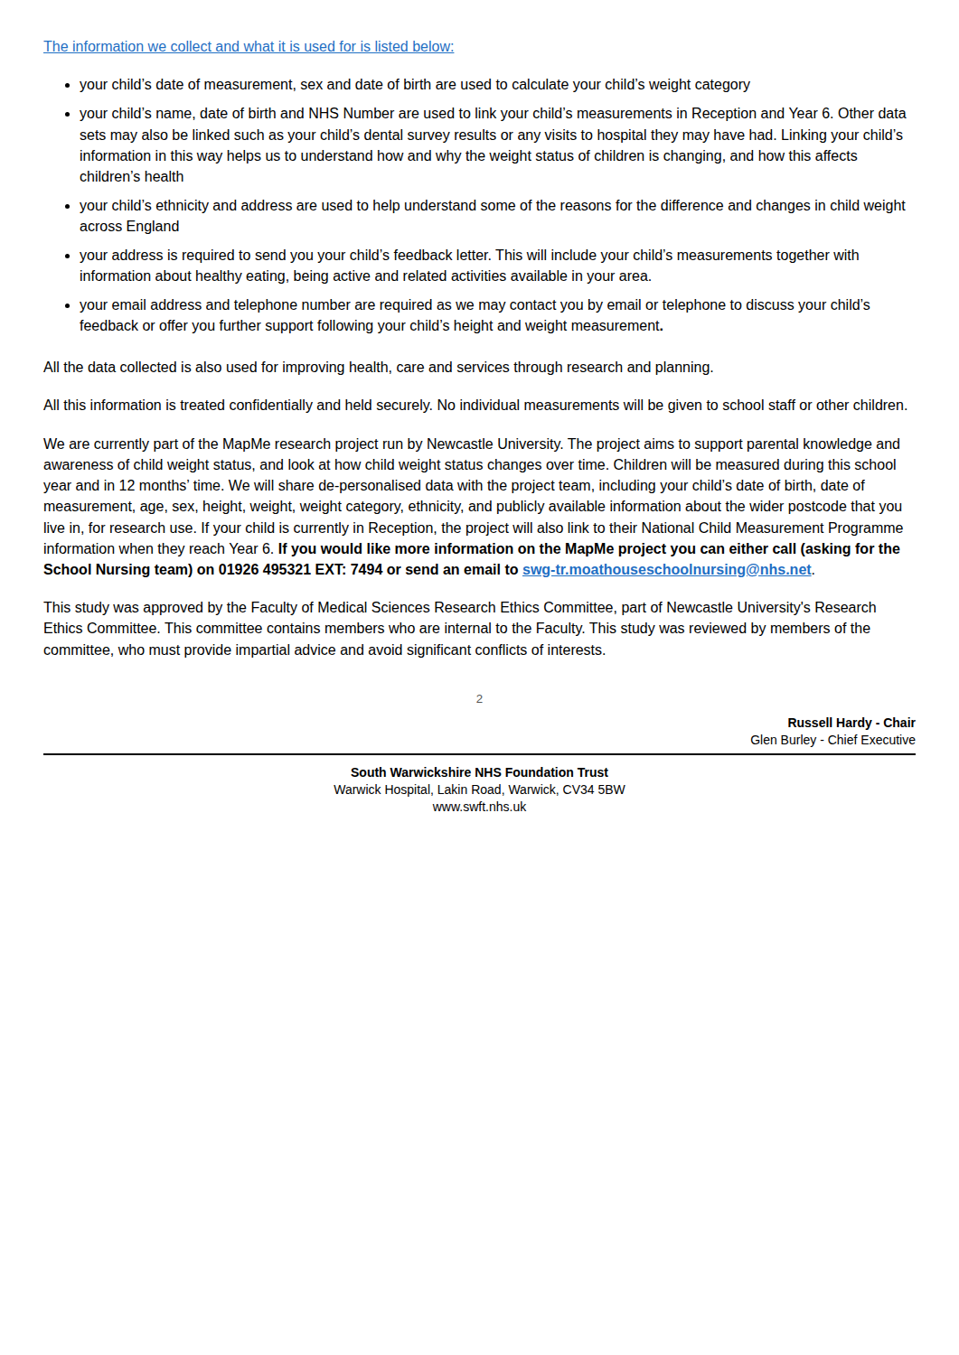The information we collect and what it is used for is listed below:
your child’s date of measurement, sex and date of birth are used to calculate your child’s weight category
your child’s name, date of birth and NHS Number are used to link your child’s measurements in Reception and Year 6. Other data sets may also be linked such as your child’s dental survey results or any visits to hospital they may have had. Linking your child’s information in this way helps us to understand how and why the weight status of children is changing, and how this affects children’s health
your child’s ethnicity and address are used to help understand some of the reasons for the difference and changes in child weight across England
your address is required to send you your child’s feedback letter. This will include your child’s measurements together with information about healthy eating, being active and related activities available in your area.
your email address and telephone number are required as we may contact you by email or telephone to discuss your child’s feedback or offer you further support following your child’s height and weight measurement.
All the data collected is also used for improving health, care and services through research and planning.
All this information is treated confidentially and held securely. No individual measurements will be given to school staff or other children.
We are currently part of the MapMe research project run by Newcastle University. The project aims to support parental knowledge and awareness of child weight status, and look at how child weight status changes over time. Children will be measured during this school year and in 12 months’ time. We will share de-personalised data with the project team, including your child’s date of birth, date of measurement, age, sex, height, weight, weight category, ethnicity, and publicly available information about the wider postcode that you live in, for research use. If your child is currently in Reception, the project will also link to their National Child Measurement Programme information when they reach Year 6. If you would like more information on the MapMe project you can either call (asking for the School Nursing team) on 01926 495321 EXT: 7494 or send an email to swg-tr.moathouseschoolnursing@nhs.net.
This study was approved by the Faculty of Medical Sciences Research Ethics Committee, part of Newcastle University's Research Ethics Committee. This committee contains members who are internal to the Faculty. This study was reviewed by members of the committee, who must provide impartial advice and avoid significant conflicts of interests.
2
Russell Hardy - Chair
Glen Burley - Chief Executive
South Warwickshire NHS Foundation Trust
Warwick Hospital, Lakin Road, Warwick, CV34 5BW
www.swft.nhs.uk